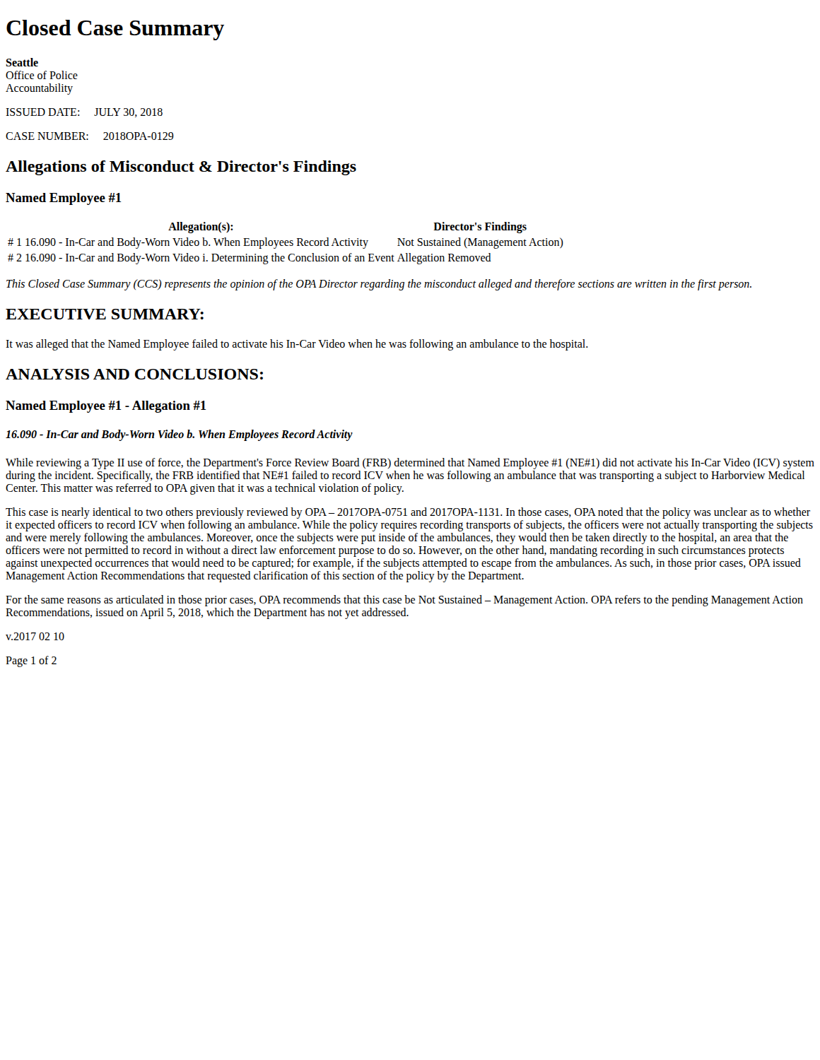Closed Case Summary
Seattle
Office of Police
Accountability
ISSUED DATE: JULY 30, 2018
CASE NUMBER: 2018OPA-0129
Allegations of Misconduct & Director's Findings
Named Employee #1
| Allegation(s): | Director's Findings |
| --- | --- |
| # 1 | 16.090 - In-Car and Body-Worn Video b. When Employees Record Activity | Not Sustained (Management Action) |
| # 2 | 16.090 - In-Car and Body-Worn Video i. Determining the Conclusion of an Event | Allegation Removed |
This Closed Case Summary (CCS) represents the opinion of the OPA Director regarding the misconduct alleged and therefore sections are written in the first person.
EXECUTIVE SUMMARY:
It was alleged that the Named Employee failed to activate his In-Car Video when he was following an ambulance to the hospital.
ANALYSIS AND CONCLUSIONS:
Named Employee #1 - Allegation #1
16.090 - In-Car and Body-Worn Video b. When Employees Record Activity
While reviewing a Type II use of force, the Department's Force Review Board (FRB) determined that Named Employee #1 (NE#1) did not activate his In-Car Video (ICV) system during the incident. Specifically, the FRB identified that NE#1 failed to record ICV when he was following an ambulance that was transporting a subject to Harborview Medical Center. This matter was referred to OPA given that it was a technical violation of policy.
This case is nearly identical to two others previously reviewed by OPA – 2017OPA-0751 and 2017OPA-1131. In those cases, OPA noted that the policy was unclear as to whether it expected officers to record ICV when following an ambulance. While the policy requires recording transports of subjects, the officers were not actually transporting the subjects and were merely following the ambulances. Moreover, once the subjects were put inside of the ambulances, they would then be taken directly to the hospital, an area that the officers were not permitted to record in without a direct law enforcement purpose to do so. However, on the other hand, mandating recording in such circumstances protects against unexpected occurrences that would need to be captured; for example, if the subjects attempted to escape from the ambulances. As such, in those prior cases, OPA issued Management Action Recommendations that requested clarification of this section of the policy by the Department.
For the same reasons as articulated in those prior cases, OPA recommends that this case be Not Sustained – Management Action. OPA refers to the pending Management Action Recommendations, issued on April 5, 2018, which the Department has not yet addressed.
v.2017 02 10
Page 1 of 2